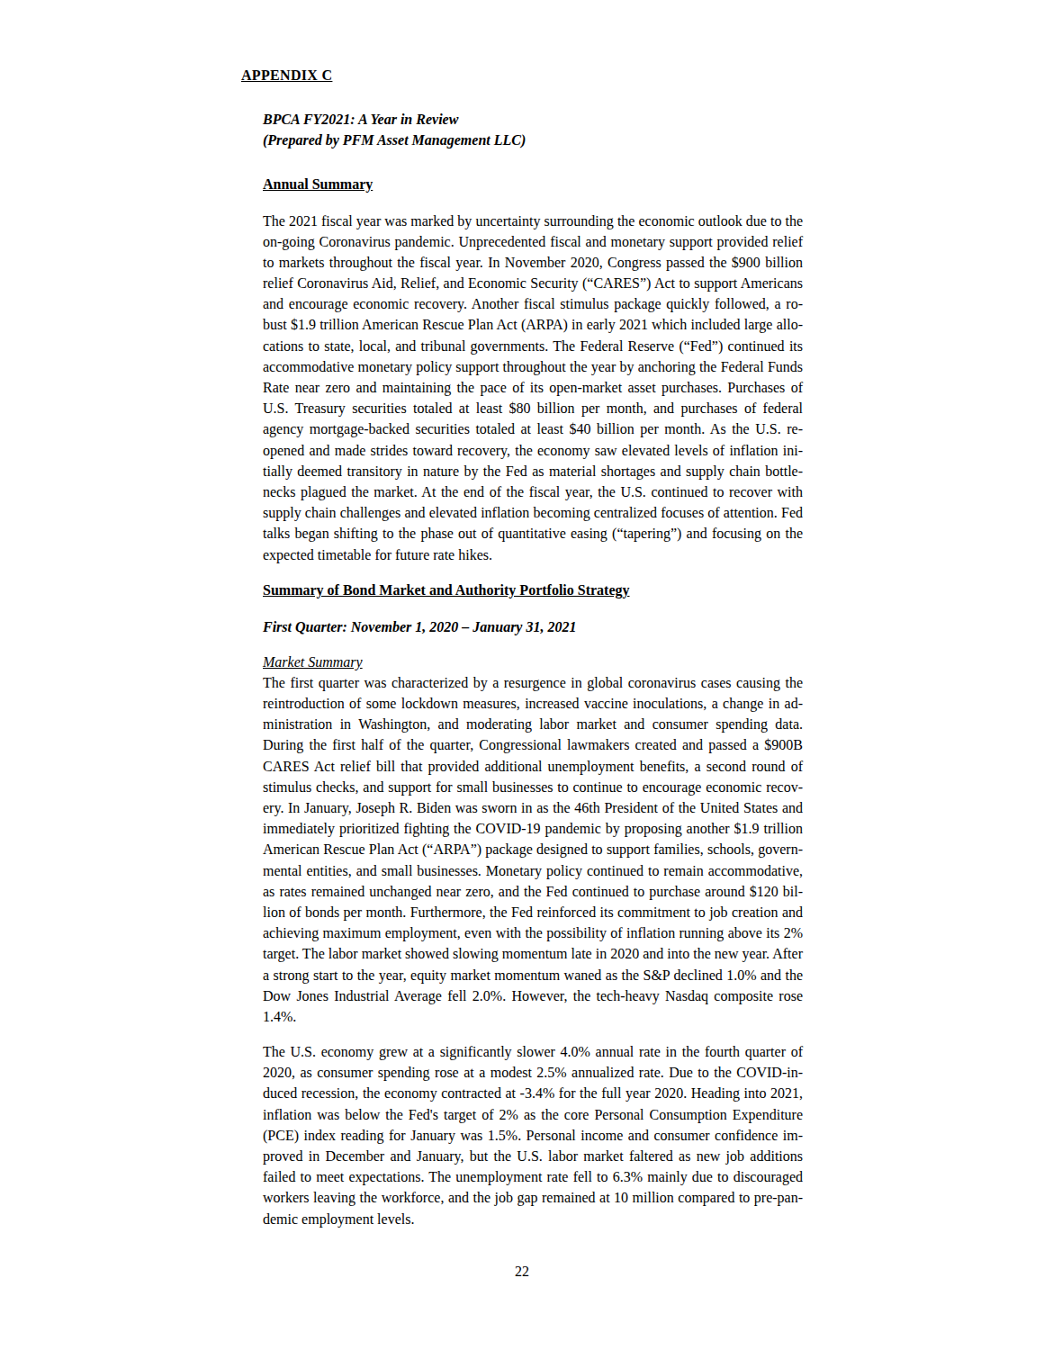APPENDIX C
BPCA FY2021: A Year in Review
(Prepared by PFM Asset Management LLC)
Annual Summary
The 2021 fiscal year was marked by uncertainty surrounding the economic outlook due to the on-going Coronavirus pandemic. Unprecedented fiscal and monetary support provided relief to markets throughout the fiscal year. In November 2020, Congress passed the $900 billion relief Coronavirus Aid, Relief, and Economic Security (“CARES”) Act to support Americans and encourage economic recovery. Another fiscal stimulus package quickly followed, a robust $1.9 trillion American Rescue Plan Act (ARPA) in early 2021 which included large allocations to state, local, and tribunal governments. The Federal Reserve (“Fed”) continued its accommodative monetary policy support throughout the year by anchoring the Federal Funds Rate near zero and maintaining the pace of its open-market asset purchases. Purchases of U.S. Treasury securities totaled at least $80 billion per month, and purchases of federal agency mortgage-backed securities totaled at least $40 billion per month. As the U.S. reopened and made strides toward recovery, the economy saw elevated levels of inflation initially deemed transitory in nature by the Fed as material shortages and supply chain bottlenecks plagued the market. At the end of the fiscal year, the U.S. continued to recover with supply chain challenges and elevated inflation becoming centralized focuses of attention. Fed talks began shifting to the phase out of quantitative easing (“tapering”) and focusing on the expected timetable for future rate hikes.
Summary of Bond Market and Authority Portfolio Strategy
First Quarter: November 1, 2020 – January 31, 2021
Market Summary
The first quarter was characterized by a resurgence in global coronavirus cases causing the reintroduction of some lockdown measures, increased vaccine inoculations, a change in administration in Washington, and moderating labor market and consumer spending data. During the first half of the quarter, Congressional lawmakers created and passed a $900B CARES Act relief bill that provided additional unemployment benefits, a second round of stimulus checks, and support for small businesses to continue to encourage economic recovery. In January, Joseph R. Biden was sworn in as the 46th President of the United States and immediately prioritized fighting the COVID-19 pandemic by proposing another $1.9 trillion American Rescue Plan Act (“ARPA”) package designed to support families, schools, governmental entities, and small businesses. Monetary policy continued to remain accommodative, as rates remained unchanged near zero, and the Fed continued to purchase around $120 billion of bonds per month. Furthermore, the Fed reinforced its commitment to job creation and achieving maximum employment, even with the possibility of inflation running above its 2% target. The labor market showed slowing momentum late in 2020 and into the new year. After a strong start to the year, equity market momentum waned as the S&P declined 1.0% and the Dow Jones Industrial Average fell 2.0%. However, the tech-heavy Nasdaq composite rose 1.4%.
The U.S. economy grew at a significantly slower 4.0% annual rate in the fourth quarter of 2020, as consumer spending rose at a modest 2.5% annualized rate. Due to the COVID-induced recession, the economy contracted at -3.4% for the full year 2020. Heading into 2021, inflation was below the Fed's target of 2% as the core Personal Consumption Expenditure (PCE) index reading for January was 1.5%. Personal income and consumer confidence improved in December and January, but the U.S. labor market faltered as new job additions failed to meet expectations. The unemployment rate fell to 6.3% mainly due to discouraged workers leaving the workforce, and the job gap remained at 10 million compared to pre-pandemic employment levels.
22